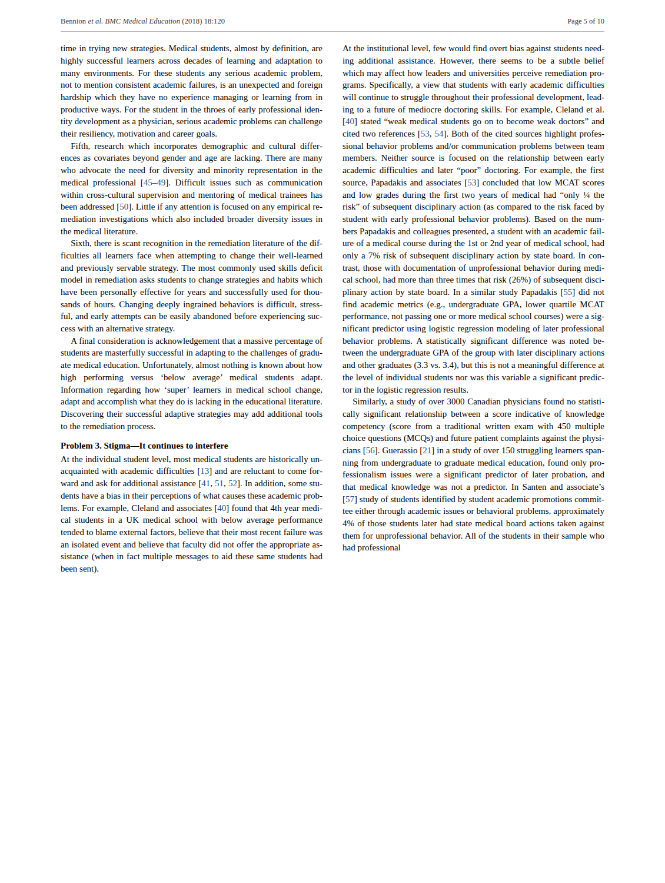Bennion et al. BMC Medical Education (2018) 18:120
Page 5 of 10
time in trying new strategies. Medical students, almost by definition, are highly successful learners across decades of learning and adaptation to many environments. For these students any serious academic problem, not to mention consistent academic failures, is an unexpected and foreign hardship which they have no experience managing or learning from in productive ways. For the student in the throes of early professional identity development as a physician, serious academic problems can challenge their resiliency, motivation and career goals.
Fifth, research which incorporates demographic and cultural differences as covariates beyond gender and age are lacking. There are many who advocate the need for diversity and minority representation in the medical professional [45–49]. Difficult issues such as communication within cross-cultural supervision and mentoring of medical trainees has been addressed [50]. Little if any attention is focused on any empirical remediation investigations which also included broader diversity issues in the medical literature.
Sixth, there is scant recognition in the remediation literature of the difficulties all learners face when attempting to change their well-learned and previously servable strategy. The most commonly used skills deficit model in remediation asks students to change strategies and habits which have been personally effective for years and successfully used for thousands of hours. Changing deeply ingrained behaviors is difficult, stressful, and early attempts can be easily abandoned before experiencing success with an alternative strategy.
A final consideration is acknowledgement that a massive percentage of students are masterfully successful in adapting to the challenges of graduate medical education. Unfortunately, almost nothing is known about how high performing versus ‘below average’ medical students adapt. Information regarding how ‘super’ learners in medical school change, adapt and accomplish what they do is lacking in the educational literature. Discovering their successful adaptive strategies may add additional tools to the remediation process.
Problem 3. Stigma—It continues to interfere
At the individual student level, most medical students are historically unacquainted with academic difficulties [13] and are reluctant to come forward and ask for additional assistance [41, 51, 52]. In addition, some students have a bias in their perceptions of what causes these academic problems. For example, Cleland and associates [40] found that 4th year medical students in a UK medical school with below average performance tended to blame external factors, believe that their most recent failure was an isolated event and believe that faculty did not offer the appropriate assistance (when in fact multiple messages to aid these same students had been sent).
At the institutional level, few would find overt bias against students needing additional assistance. However, there seems to be a subtle belief which may affect how leaders and universities perceive remediation programs. Specifically, a view that students with early academic difficulties will continue to struggle throughout their professional development, leading to a future of mediocre doctoring skills. For example, Cleland et al. [40] stated “weak medical students go on to become weak doctors” and cited two references [53, 54]. Both of the cited sources highlight professional behavior problems and/or communication problems between team members. Neither source is focused on the relationship between early academic difficulties and later “poor” doctoring. For example, the first source, Papadakis and associates [53] concluded that low MCAT scores and low grades during the first two years of medical had “only ¼ the risk” of subsequent disciplinary action (as compared to the risk faced by student with early professional behavior problems). Based on the numbers Papadakis and colleagues presented, a student with an academic failure of a medical course during the 1st or 2nd year of medical school, had only a 7% risk of subsequent disciplinary action by state board. In contrast, those with documentation of unprofessional behavior during medical school, had more than three times that risk (26%) of subsequent disciplinary action by state board. In a similar study Papadakis [55] did not find academic metrics (e.g., undergraduate GPA, lower quartile MCAT performance, not passing one or more medical school courses) were a significant predictor using logistic regression modeling of later professional behavior problems. A statistically significant difference was noted between the undergraduate GPA of the group with later disciplinary actions and other graduates (3.3 vs. 3.4), but this is not a meaningful difference at the level of individual students nor was this variable a significant predictor in the logistic regression results.
Similarly, a study of over 3000 Canadian physicians found no statistically significant relationship between a score indicative of knowledge competency (score from a traditional written exam with 450 multiple choice questions (MCQs) and future patient complaints against the physicians [56]. Guerassio [21] in a study of over 150 struggling learners spanning from undergraduate to graduate medical education, found only professionalism issues were a significant predictor of later probation, and that medical knowledge was not a predictor. In Santen and associate’s [57] study of students identified by student academic promotions committee either through academic issues or behavioral problems, approximately 4% of those students later had state medical board actions taken against them for unprofessional behavior. All of the students in their sample who had professional